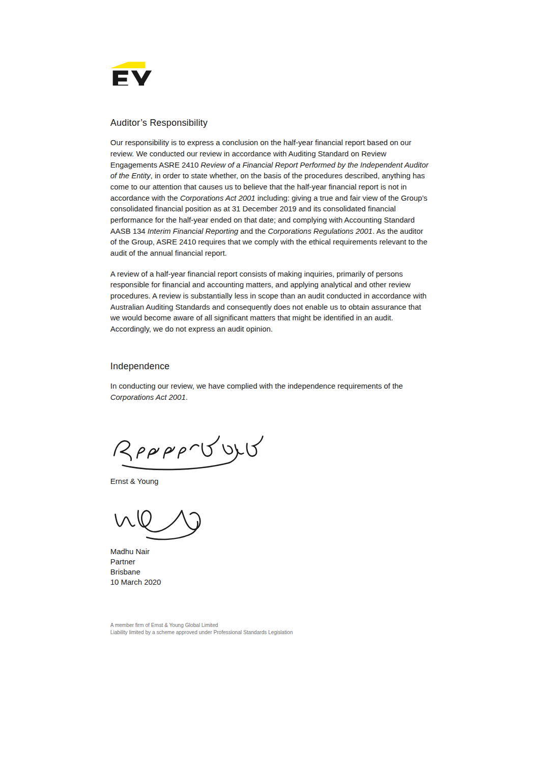Building a better working world
Auditor’s Responsibility
Our responsibility is to express a conclusion on the half-year financial report based on our review. We conducted our review in accordance with Auditing Standard on Review Engagements ASRE 2410 Review of a Financial Report Performed by the Independent Auditor of the Entity, in order to state whether, on the basis of the procedures described, anything has come to our attention that causes us to believe that the half-year financial report is not in accordance with the Corporations Act 2001 including: giving a true and fair view of the Group’s consolidated financial position as at 31 December 2019 and its consolidated financial performance for the half-year ended on that date; and complying with Accounting Standard AASB 134 Interim Financial Reporting and the Corporations Regulations 2001. As the auditor of the Group, ASRE 2410 requires that we comply with the ethical requirements relevant to the audit of the annual financial report.
A review of a half-year financial report consists of making inquiries, primarily of persons responsible for financial and accounting matters, and applying analytical and other review procedures. A review is substantially less in scope than an audit conducted in accordance with Australian Auditing Standards and consequently does not enable us to obtain assurance that we would become aware of all significant matters that might be identified in an audit. Accordingly, we do not express an audit opinion.
Independence
In conducting our review, we have complied with the independence requirements of the Corporations Act 2001.
Ernst & Young
Madhu Nair
Partner
Brisbane
10 March 2020
A member firm of Ernst & Young Global Limited
Liability limited by a scheme approved under Professional Standards Legislation